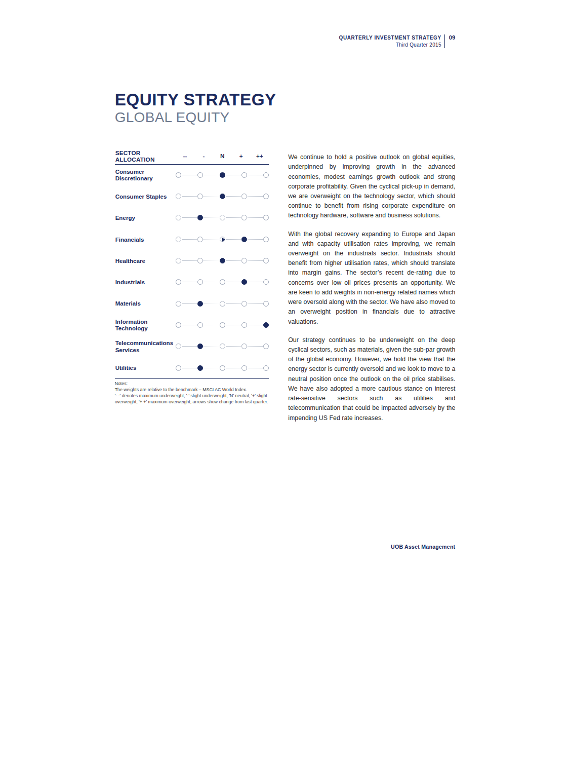QUARTERLY INVESTMENT STRATEGY
Third Quarter 2015
09
EQUITY STRATEGY
GLOBAL EQUITY
| SECTOR ALLOCATION | -- | - | N | + | ++ |
| --- | --- | --- | --- | --- | --- |
| Consumer Discretionary | |
| Consumer Staples | |
| Energy | |
| Financials | |
| Healthcare | |
| Industrials | |
| Materials | |
| Information Technology | |
| Telecommunications Services | |
| Utilities | |
Notes: The weights are relative to the benchmark – MSCI AC World Index.
'- -' denotes maximum underweight, '-' slight underweight, 'N' neutral, '+' slight overweight, '+ +' maximum overweight; arrows show change from last quarter.
We continue to hold a positive outlook on global equities, underpinned by improving growth in the advanced economies, modest earnings growth outlook and strong corporate profitability. Given the cyclical pick-up in demand, we are overweight on the technology sector, which should continue to benefit from rising corporate expenditure on technology hardware, software and business solutions.
With the global recovery expanding to Europe and Japan and with capacity utilisation rates improving, we remain overweight on the industrials sector. Industrials should benefit from higher utilisation rates, which should translate into margin gains. The sector’s recent de-rating due to concerns over low oil prices presents an opportunity. We are keen to add weights in non-energy related names which were oversold along with the sector. We have also moved to an overweight position in financials due to attractive valuations.
Our strategy continues to be underweight on the deep cyclical sectors, such as materials, given the sub-par growth of the global economy. However, we hold the view that the energy sector is currently oversold and we look to move to a neutral position once the outlook on the oil price stabilises. We have also adopted a more cautious stance on interest rate-sensitive sectors such as utilities and telecommunication that could be impacted adversely by the impending US Fed rate increases.
UOB Asset Management